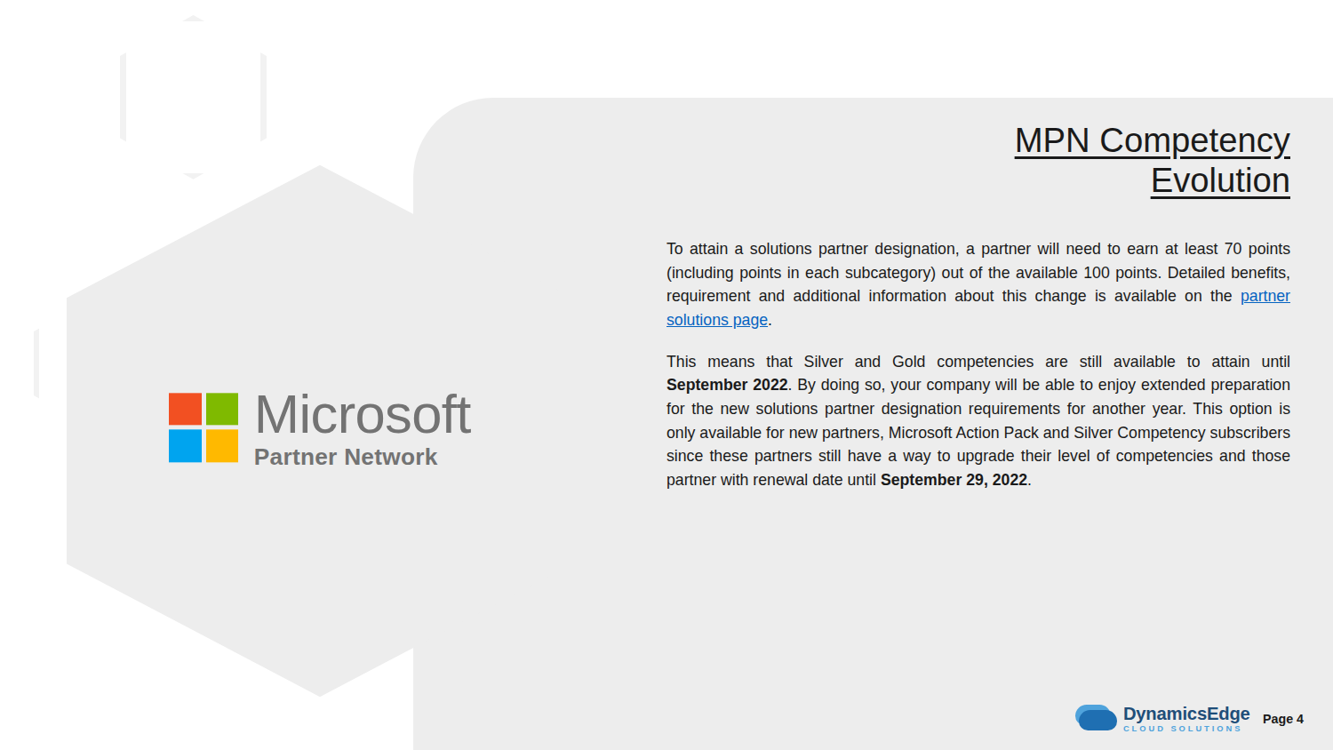Microsoft Partner Network
MPN Competency
Evolution
To attain a solutions partner designation, a partner will need to earn at least 70 points (including points in each subcategory) out of the available 100 points. Detailed benefits, requirement and additional information about this change is available on the partner solutions page.
This means that Silver and Gold competencies are still available to attain until September 2022. By doing so, your company will be able to enjoy extended preparation for the new solutions partner designation requirements for another year. This option is only available for new partners, Microsoft Action Pack and Silver Competency subscribers since these partners still have a way to upgrade their level of competencies and those partner with renewal date until September 29, 2022.
DynamicsEdge CLOUD SOLUTIONS
Page 4